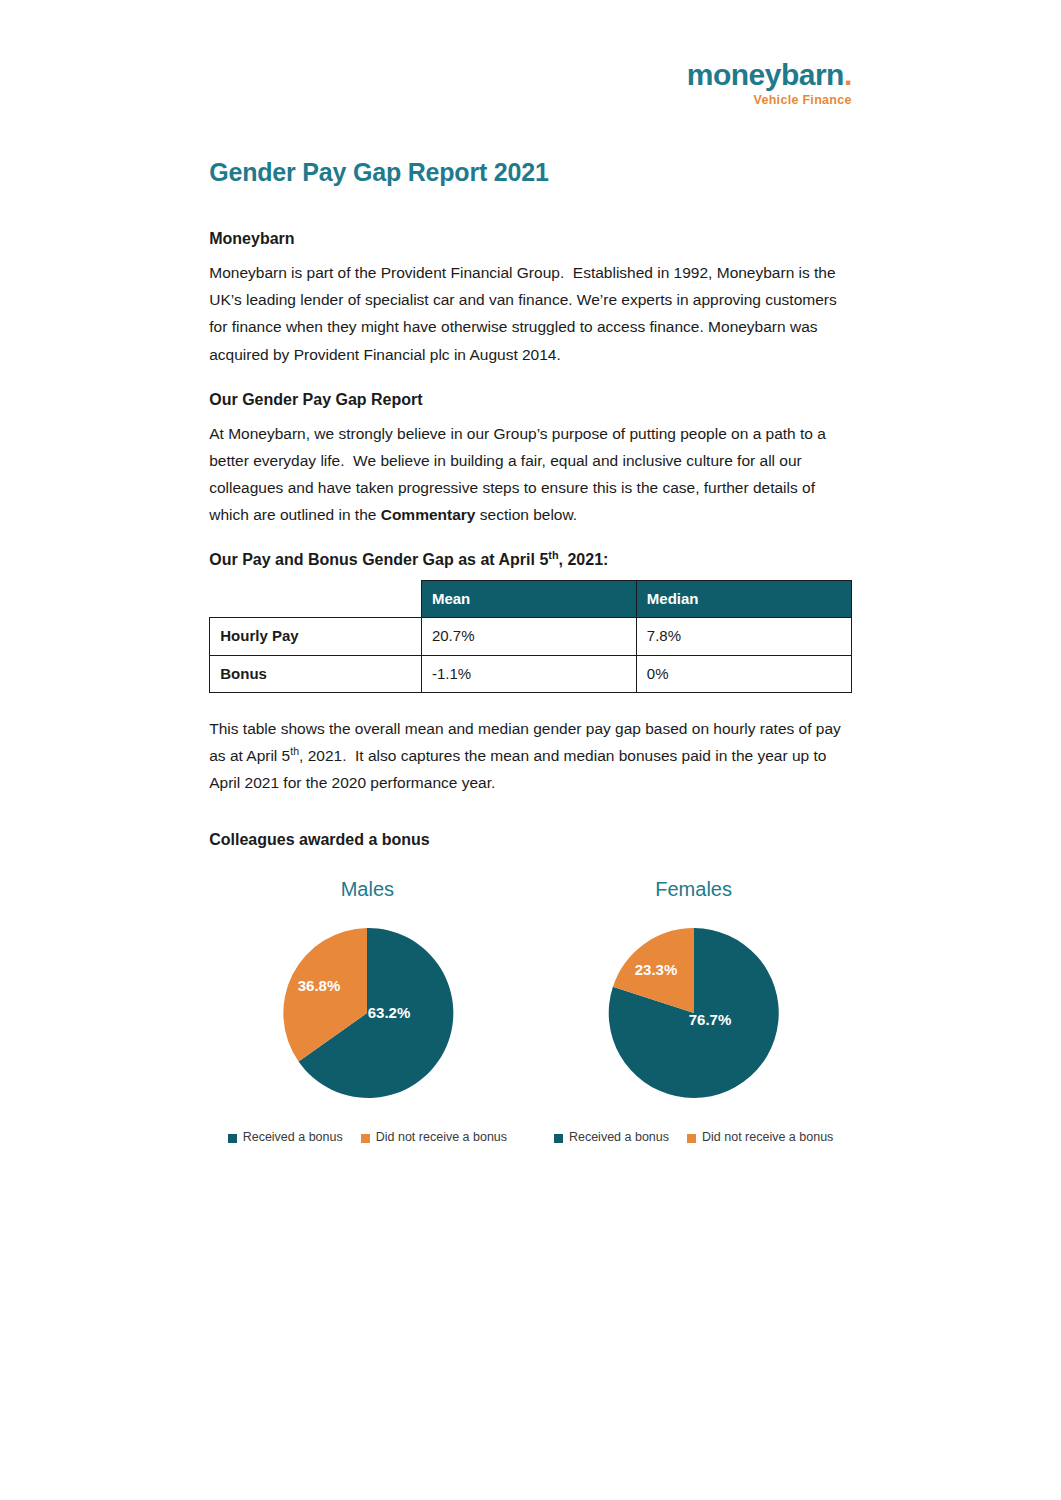moneybarn.
Vehicle Finance
Gender Pay Gap Report 2021
Moneybarn
Moneybarn is part of the Provident Financial Group. Established in 1992, Moneybarn is the UK’s leading lender of specialist car and van finance. We’re experts in approving customers for finance when they might have otherwise struggled to access finance. Moneybarn was acquired by Provident Financial plc in August 2014.
Our Gender Pay Gap Report
At Moneybarn, we strongly believe in our Group’s purpose of putting people on a path to a better everyday life. We believe in building a fair, equal and inclusive culture for all our colleagues and have taken progressive steps to ensure this is the case, further details of which are outlined in the Commentary section below.
Our Pay and Bonus Gender Gap as at April 5th, 2021:
| | Mean | Median |
| --- | --- | --- |
| Hourly Pay | 20.7% | 7.8% |
| Bonus | -1.1% | 0% |
This table shows the overall mean and median gender pay gap based on hourly rates of pay as at April 5th, 2021. It also captures the mean and median bonuses paid in the year up to April 2021 for the 2020 performance year.
Colleagues awarded a bonus
Males
63.2% 36.8%
Received a bonus Did not receive a bonus
Females
76.7% 23.3%
Received a bonus Did not receive a bonus